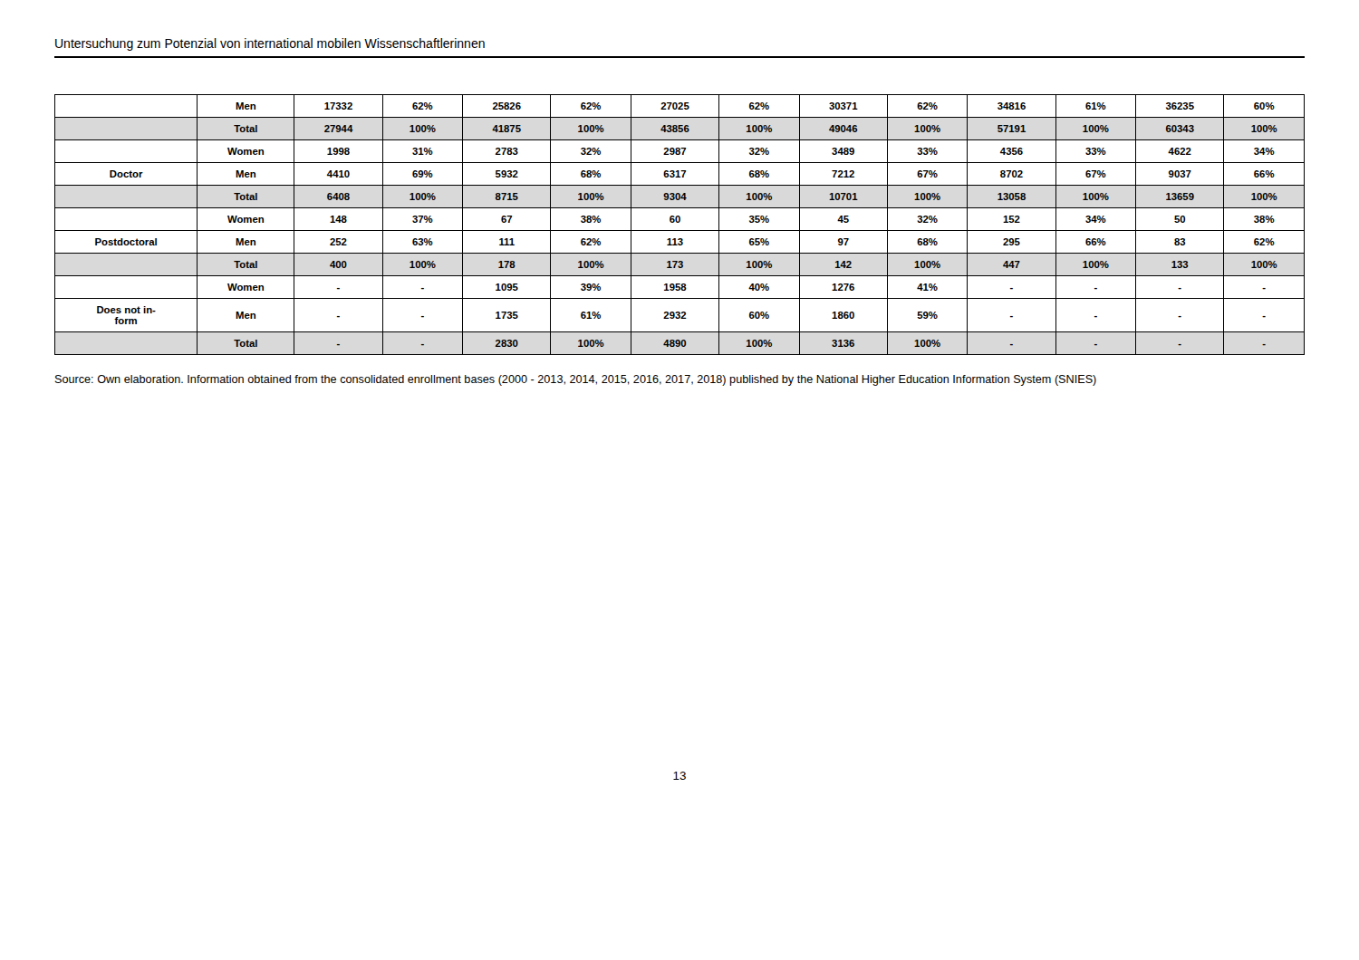Untersuchung zum Potenzial von international mobilen Wissenschaftlerinnen
| | Men | 17332 | 62% | 25826 | 62% | 27025 | 62% | 30371 | 62% | 34816 | 61% | 36235 | 60% |
| | Total | 27944 | 100% | 41875 | 100% | 43856 | 100% | 49046 | 100% | 57191 | 100% | 60343 | 100% |
| | Women | 1998 | 31% | 2783 | 32% | 2987 | 32% | 3489 | 33% | 4356 | 33% | 4622 | 34% |
| Doctor | Men | 4410 | 69% | 5932 | 68% | 6317 | 68% | 7212 | 67% | 8702 | 67% | 9037 | 66% |
| | Total | 6408 | 100% | 8715 | 100% | 9304 | 100% | 10701 | 100% | 13058 | 100% | 13659 | 100% |
| | Women | 148 | 37% | 67 | 38% | 60 | 35% | 45 | 32% | 152 | 34% | 50 | 38% |
| Postdoctoral | Men | 252 | 63% | 111 | 62% | 113 | 65% | 97 | 68% | 295 | 66% | 83 | 62% |
| | Total | 400 | 100% | 178 | 100% | 173 | 100% | 142 | 100% | 447 | 100% | 133 | 100% |
| | Women | - | - | 1095 | 39% | 1958 | 40% | 1276 | 41% | - | - | - | - |
| Does not in- form | Men | - | - | 1735 | 61% | 2932 | 60% | 1860 | 59% | - | - | - | - |
| | Total | - | - | 2830 | 100% | 4890 | 100% | 3136 | 100% | - | - | - | - |
Source: Own elaboration. Information obtained from the consolidated enrollment bases (2000 - 2013, 2014, 2015, 2016, 2017, 2018) published by the National Higher Education Information System (SNIES)
13